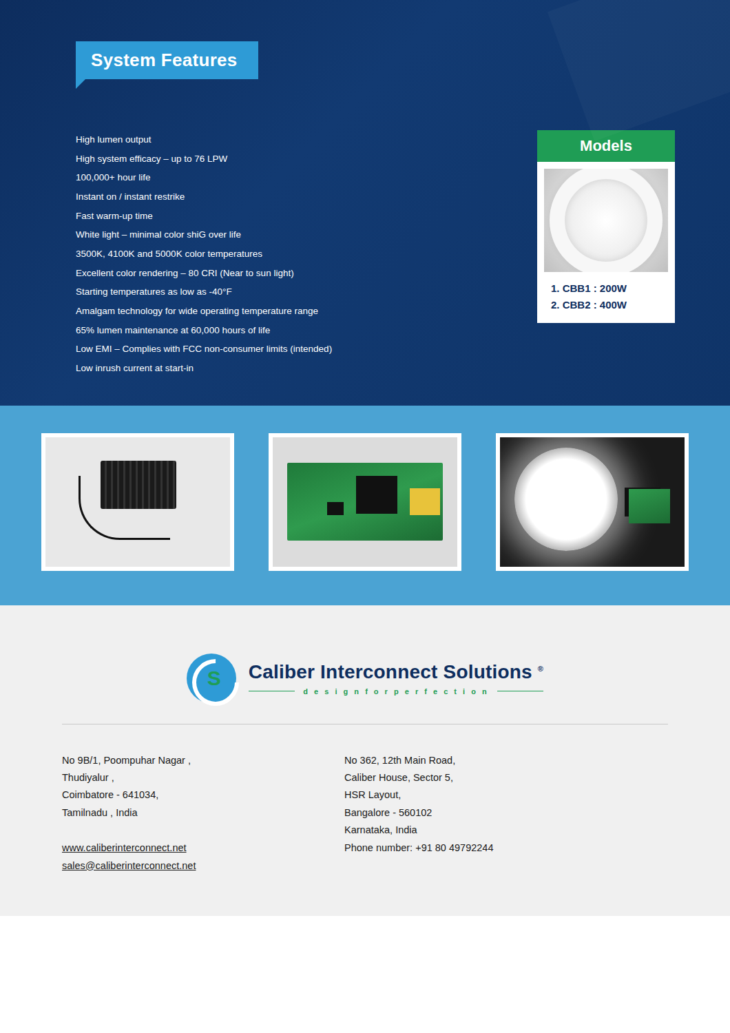System Features
High lumen output
High system efficacy – up to 76 LPW
100,000+ hour life
Instant on / instant restrike
Fast warm-up time
White light – minimal color shiG over life
3500K, 4100K and 5000K color temperatures
Excellent color rendering – 80 CRI (Near to sun light)
Starting temperatures as low as -40°F
Amalgam technology for wide operating temperature range
65% lumen maintenance at 60,000 hours of life
Low EMI – Complies with FCC non-consumer limits (intended)
Low inrush current at start-in
Models
1. CBB1 : 200W
2. CBB2 : 400W
S
Caliber Interconnect Solutions ®
d e s i g n f o r p e r f e c t i o n
No 9B/1, Poompuhar Nagar ,
Thudiyalur ,
Coimbatore - 641034,
Tamilnadu , India
www.caliberinterconnect.net sales@caliberinterconnect.net
No 362, 12th Main Road,
Caliber House, Sector 5,
HSR Layout,
Bangalore - 560102
Karnataka, India
Phone number: +91 80 49792244